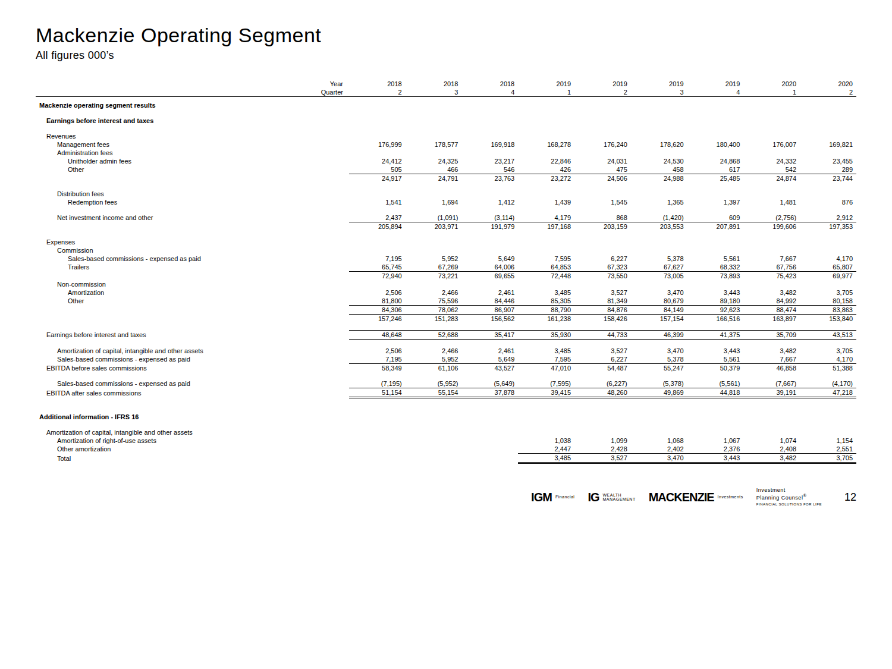Mackenzie Operating Segment
All figures 000’s
| | Year | 2018 | 2018 | 2018 | 2019 | 2019 | 2019 | 2019 | 2020 | 2020 |
| | Quarter | 2 | 3 | 4 | 1 | 2 | 3 | 4 | 1 | 2 |
| Mackenzie operating segment results | |
| Earnings before interest and taxes | |
| Revenues | |
| Management fees | 176,999 | 178,577 | 169,918 | 168,278 | 176,240 | 178,620 | 180,400 | 176,007 | 169,821 |
| Administration fees | |
| Unitholder admin fees | 24,412 | 24,325 | 23,217 | 22,846 | 24,031 | 24,530 | 24,868 | 24,332 | 23,455 |
| Other | 505 | 466 | 546 | 426 | 475 | 458 | 617 | 542 | 289 |
| | 24,917 | 24,791 | 23,763 | 23,272 | 24,506 | 24,988 | 25,485 | 24,874 | 23,744 |
| Distribution fees | |
| Redemption fees | 1,541 | 1,694 | 1,412 | 1,439 | 1,545 | 1,365 | 1,397 | 1,481 | 876 |
| Net investment income and other | 2,437 | (1,091) | (3,114) | 4,179 | 868 | (1,420) | 609 | (2,756) | 2,912 |
| | 205,894 | 203,971 | 191,979 | 197,168 | 203,159 | 203,553 | 207,891 | 199,606 | 197,353 |
| Expenses | |
| Commission | |
| Sales-based commissions - expensed as paid | 7,195 | 5,952 | 5,649 | 7,595 | 6,227 | 5,378 | 5,561 | 7,667 | 4,170 |
| Trailers | 65,745 | 67,269 | 64,006 | 64,853 | 67,323 | 67,627 | 68,332 | 67,756 | 65,807 |
| | 72,940 | 73,221 | 69,655 | 72,448 | 73,550 | 73,005 | 73,893 | 75,423 | 69,977 |
| Non-commission | |
| Amortization | 2,506 | 2,466 | 2,461 | 3,485 | 3,527 | 3,470 | 3,443 | 3,482 | 3,705 |
| Other | 81,800 | 75,596 | 84,446 | 85,305 | 81,349 | 80,679 | 89,180 | 84,992 | 80,158 |
| | 84,306 | 78,062 | 86,907 | 88,790 | 84,876 | 84,149 | 92,623 | 88,474 | 83,863 |
| | 157,246 | 151,283 | 156,562 | 161,238 | 158,426 | 157,154 | 166,516 | 163,897 | 153,840 |
| Earnings before interest and taxes | 48,648 | 52,688 | 35,417 | 35,930 | 44,733 | 46,399 | 41,375 | 35,709 | 43,513 |
| Amortization of capital, intangible and other assets | 2,506 | 2,466 | 2,461 | 3,485 | 3,527 | 3,470 | 3,443 | 3,482 | 3,705 |
| Sales-based commissions - expensed as paid | 7,195 | 5,952 | 5,649 | 7,595 | 6,227 | 5,378 | 5,561 | 7,667 | 4,170 |
| EBITDA before sales commissions | 58,349 | 61,106 | 43,527 | 47,010 | 54,487 | 55,247 | 50,379 | 46,858 | 51,388 |
| Sales-based commissions - expensed as paid | (7,195) | (5,952) | (5,649) | (7,595) | (6,227) | (5,378) | (5,561) | (7,667) | (4,170) |
| EBITDA after sales commissions | 51,154 | 55,154 | 37,878 | 39,415 | 48,260 | 49,869 | 44,818 | 39,191 | 47,218 |
| Additional information - IFRS 16 | |
| Amortization of capital, intangible and other assets | |
| Amortization of right-of-use assets | | | | 1,038 | 1,099 | 1,068 | 1,067 | 1,074 | 1,154 |
| Other amortization | | | | 2,447 | 2,428 | 2,402 | 2,376 | 2,408 | 2,551 |
| Total | | | | 3,485 | 3,527 | 3,470 | 3,443 | 3,482 | 3,705 |
IGM Financial
IG WEALTH
MANAGEMENT
MACKENZIE Investments
Investment
Planning Counsel®
FINANCIAL SOLUTIONS FOR LIFE
12